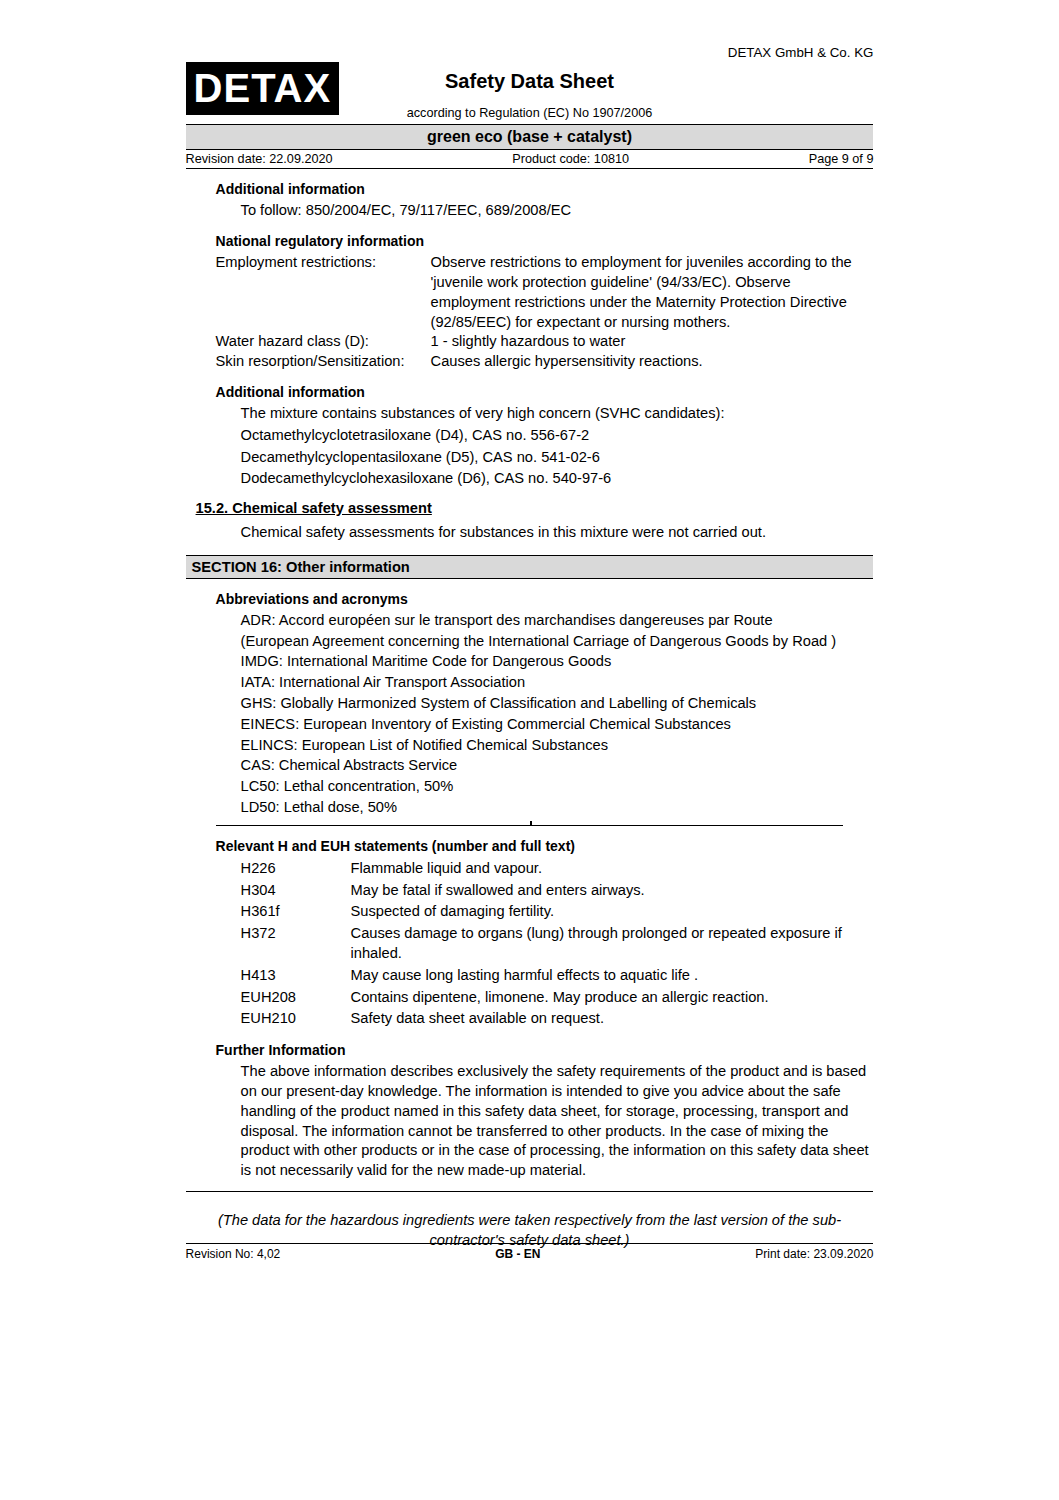DETAX GmbH & Co. KG
DETAX
Safety Data Sheet
according to Regulation (EC) No 1907/2006
green eco (base + catalyst)
Revision date: 22.09.2020 Product code: 10810 Page 9 of 9
Additional information
To follow: 850/2004/EC, 79/117/EEC, 689/2008/EC
National regulatory information
Employment restrictions:
Observe restrictions to employment for juveniles according to the 'juvenile work protection guideline' (94/33/EC). Observe employment restrictions under the Maternity Protection Directive (92/85/EEC) for expectant or nursing mothers.
Water hazard class (D):
1 - slightly hazardous to water
Skin resorption/Sensitization:
Causes allergic hypersensitivity reactions.
Additional information
The mixture contains substances of very high concern (SVHC candidates):
Octamethylcyclotetrasiloxane (D4), CAS no. 556-67-2
Decamethylcyclopentasiloxane (D5), CAS no. 541-02-6
Dodecamethylcyclohexasiloxane (D6), CAS no. 540-97-6
15.2. Chemical safety assessment
Chemical safety assessments for substances in this mixture were not carried out.
SECTION 16: Other information
Abbreviations and acronyms
ADR: Accord européen sur le transport des marchandises dangereuses par Route
(European Agreement concerning the International Carriage of Dangerous Goods by Road )
IMDG: International Maritime Code for Dangerous Goods
IATA: International Air Transport Association
GHS: Globally Harmonized System of Classification and Labelling of Chemicals
EINECS: European Inventory of Existing Commercial Chemical Substances
ELINCS: European List of Notified Chemical Substances
CAS: Chemical Abstracts Service
LC50: Lethal concentration, 50%
LD50: Lethal dose, 50%
Relevant H and EUH statements (number and full text)
| H226 | Flammable liquid and vapour. |
| H304 | May be fatal if swallowed and enters airways. |
| H361f | Suspected of damaging fertility. |
| H372 | Causes damage to organs (lung) through prolonged or repeated exposure if inhaled. |
| H413 | May cause long lasting harmful effects to aquatic life . |
| EUH208 | Contains dipentene, limonene. May produce an allergic reaction. |
| EUH210 | Safety data sheet available on request. |
Further Information
The above information describes exclusively the safety requirements of the product and is based on our present-day knowledge. The information is intended to give you advice about the safe handling of the product named in this safety data sheet, for storage, processing, transport and disposal. The information cannot be transferred to other products. In the case of mixing the product with other products or in the case of processing, the information on this safety data sheet is not necessarily valid for the new made-up material.
(The data for the hazardous ingredients were taken respectively from the last version of the sub-contractor's safety data sheet.)
Revision No: 4,02 GB - EN Print date: 23.09.2020